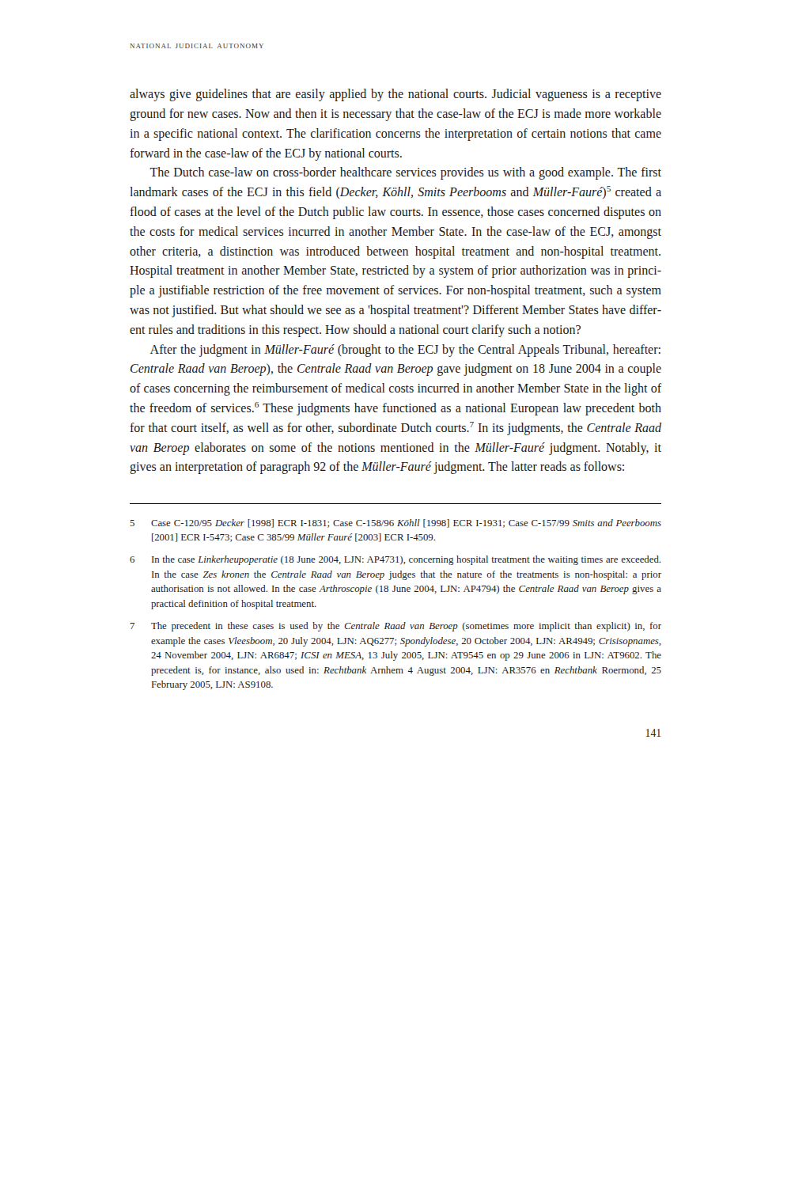national judicial autonomy
always give guidelines that are easily applied by the national courts. Judicial vagueness is a receptive ground for new cases. Now and then it is necessary that the case-law of the ECJ is made more workable in a specific national context. The clarification concerns the interpretation of certain notions that came forward in the case-law of the ECJ by national courts.
The Dutch case-law on cross-border healthcare services provides us with a good example. The first landmark cases of the ECJ in this field (Decker, Köhll, Smits Peerbooms and Müller-Fauré)5 created a flood of cases at the level of the Dutch public law courts. In essence, those cases concerned disputes on the costs for medical services incurred in another Member State. In the case-law of the ECJ, amongst other criteria, a distinction was introduced between hospital treatment and non-hospital treatment. Hospital treatment in another Member State, restricted by a system of prior authorization was in principle a justifiable restriction of the free movement of services. For non-hospital treatment, such a system was not justified. But what should we see as a 'hospital treatment'? Different Member States have different rules and traditions in this respect. How should a national court clarify such a notion?
After the judgment in Müller-Fauré (brought to the ECJ by the Central Appeals Tribunal, hereafter: Centrale Raad van Beroep), the Centrale Raad van Beroep gave judgment on 18 June 2004 in a couple of cases concerning the reimbursement of medical costs incurred in another Member State in the light of the freedom of services.6 These judgments have functioned as a national European law precedent both for that court itself, as well as for other, subordinate Dutch courts.7 In its judgments, the Centrale Raad van Beroep elaborates on some of the notions mentioned in the Müller-Fauré judgment. Notably, it gives an interpretation of paragraph 92 of the Müller-Fauré judgment. The latter reads as follows:
5 Case C-120/95 Decker [1998] ECR I-1831; Case C-158/96 Köhll [1998] ECR I-1931; Case C-157/99 Smits and Peerbooms [2001] ECR I-5473; Case C 385/99 Müller Fauré [2003] ECR I-4509.
6 In the case Linkerheupoperatie (18 June 2004, LJN: AP4731), concerning hospital treatment the waiting times are exceeded. In the case Zes kronen the Centrale Raad van Beroep judges that the nature of the treatments is non-hospital: a prior authorisation is not allowed. In the case Arthroscopie (18 June 2004, LJN: AP4794) the Centrale Raad van Beroep gives a practical definition of hospital treatment.
7 The precedent in these cases is used by the Centrale Raad van Beroep (sometimes more implicit than explicit) in, for example the cases Vleesboom, 20 July 2004, LJN: AQ6277; Spondylodese, 20 October 2004, LJN: AR4949; Crisisopnames, 24 November 2004, LJN: AR6847; ICSI en MESA, 13 July 2005, LJN: AT9545 en op 29 June 2006 in LJN: AT9602. The precedent is, for instance, also used in: Rechtbank Arnhem 4 August 2004, LJN: AR3576 en Rechtbank Roermond, 25 February 2005, LJN: AS9108.
141